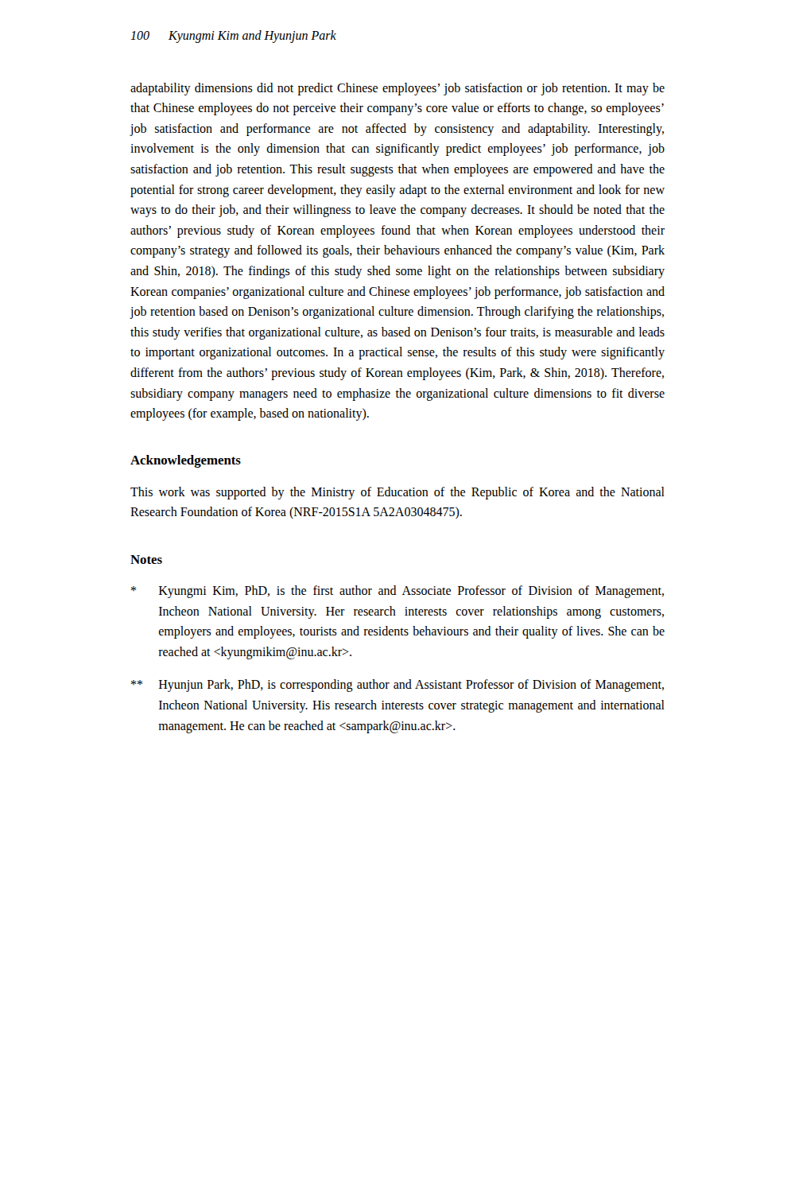100 Kyungmi Kim and Hyunjun Park
adaptability dimensions did not predict Chinese employees’ job satisfaction or job retention. It may be that Chinese employees do not perceive their company’s core value or efforts to change, so employees’ job satisfaction and performance are not affected by consistency and adaptability. Interestingly, involvement is the only dimension that can significantly predict employees’ job performance, job satisfaction and job retention. This result suggests that when employees are empowered and have the potential for strong career development, they easily adapt to the external environment and look for new ways to do their job, and their willingness to leave the company decreases. It should be noted that the authors’ previous study of Korean employees found that when Korean employees understood their company’s strategy and followed its goals, their behaviours enhanced the company’s value (Kim, Park and Shin, 2018). The findings of this study shed some light on the relationships between subsidiary Korean companies’ organizational culture and Chinese employees’ job performance, job satisfaction and job retention based on Denison’s organizational culture dimension. Through clarifying the relationships, this study verifies that organizational culture, as based on Denison’s four traits, is measurable and leads to important organizational outcomes. In a practical sense, the results of this study were significantly different from the authors’ previous study of Korean employees (Kim, Park, & Shin, 2018). Therefore, subsidiary company managers need to emphasize the organizational culture dimensions to fit diverse employees (for example, based on nationality).
Acknowledgements
This work was supported by the Ministry of Education of the Republic of Korea and the National Research Foundation of Korea (NRF-2015S1A 5A2A03048475).
Notes
* Kyungmi Kim, PhD, is the first author and Associate Professor of Division of Management, Incheon National University. Her research interests cover relationships among customers, employers and employees, tourists and residents behaviours and their quality of lives. She can be reached at <kyungmikim@inu.ac.kr>.
** Hyunjun Park, PhD, is corresponding author and Assistant Professor of Division of Management, Incheon National University. His research interests cover strategic management and international management. He can be reached at <sampark@inu.ac.kr>.